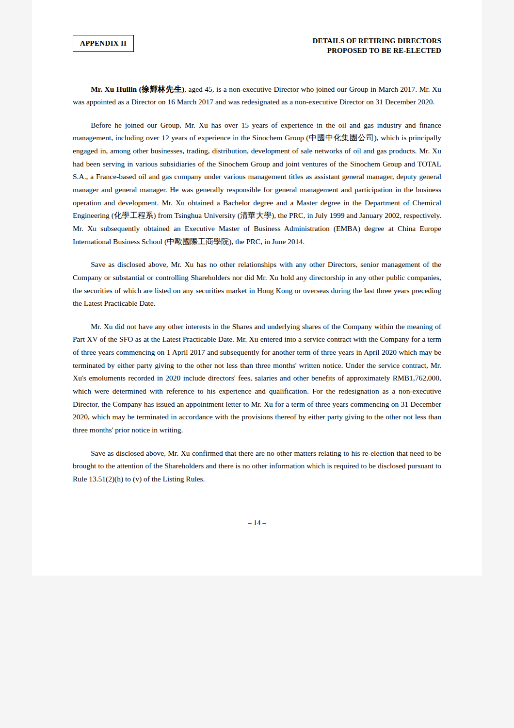APPENDIX II
Details of Retiring Directors
Proposed to be Re-elected
Mr. Xu Huilin (徐輝林先生), aged 45, is a non-executive Director who joined our Group in March 2017. Mr. Xu was appointed as a Director on 16 March 2017 and was redesignated as a non-executive Director on 31 December 2020.
Before he joined our Group, Mr. Xu has over 15 years of experience in the oil and gas industry and finance management, including over 12 years of experience in the Sinochem Group (中國中化集團公司), which is principally engaged in, among other businesses, trading, distribution, development of sale networks of oil and gas products. Mr. Xu had been serving in various subsidiaries of the Sinochem Group and joint ventures of the Sinochem Group and TOTAL S.A., a France-based oil and gas company under various management titles as assistant general manager, deputy general manager and general manager. He was generally responsible for general management and participation in the business operation and development. Mr. Xu obtained a Bachelor degree and a Master degree in the Department of Chemical Engineering (化學工程系) from Tsinghua University (清華大學), the PRC, in July 1999 and January 2002, respectively. Mr. Xu subsequently obtained an Executive Master of Business Administration (EMBA) degree at China Europe International Business School (中歐國際工商學院), the PRC, in June 2014.
Save as disclosed above, Mr. Xu has no other relationships with any other Directors, senior management of the Company or substantial or controlling Shareholders nor did Mr. Xu hold any directorship in any other public companies, the securities of which are listed on any securities market in Hong Kong or overseas during the last three years preceding the Latest Practicable Date.
Mr. Xu did not have any other interests in the Shares and underlying shares of the Company within the meaning of Part XV of the SFO as at the Latest Practicable Date. Mr. Xu entered into a service contract with the Company for a term of three years commencing on 1 April 2017 and subsequently for another term of three years in April 2020 which may be terminated by either party giving to the other not less than three months' written notice. Under the service contract, Mr. Xu's emoluments recorded in 2020 include directors' fees, salaries and other benefits of approximately RMB1,762,000, which were determined with reference to his experience and qualification. For the redesignation as a non-executive Director, the Company has issued an appointment letter to Mr. Xu for a term of three years commencing on 31 December 2020, which may be terminated in accordance with the provisions thereof by either party giving to the other not less than three months' prior notice in writing.
Save as disclosed above, Mr. Xu confirmed that there are no other matters relating to his re-election that need to be brought to the attention of the Shareholders and there is no other information which is required to be disclosed pursuant to Rule 13.51(2)(h) to (v) of the Listing Rules.
– 14 –